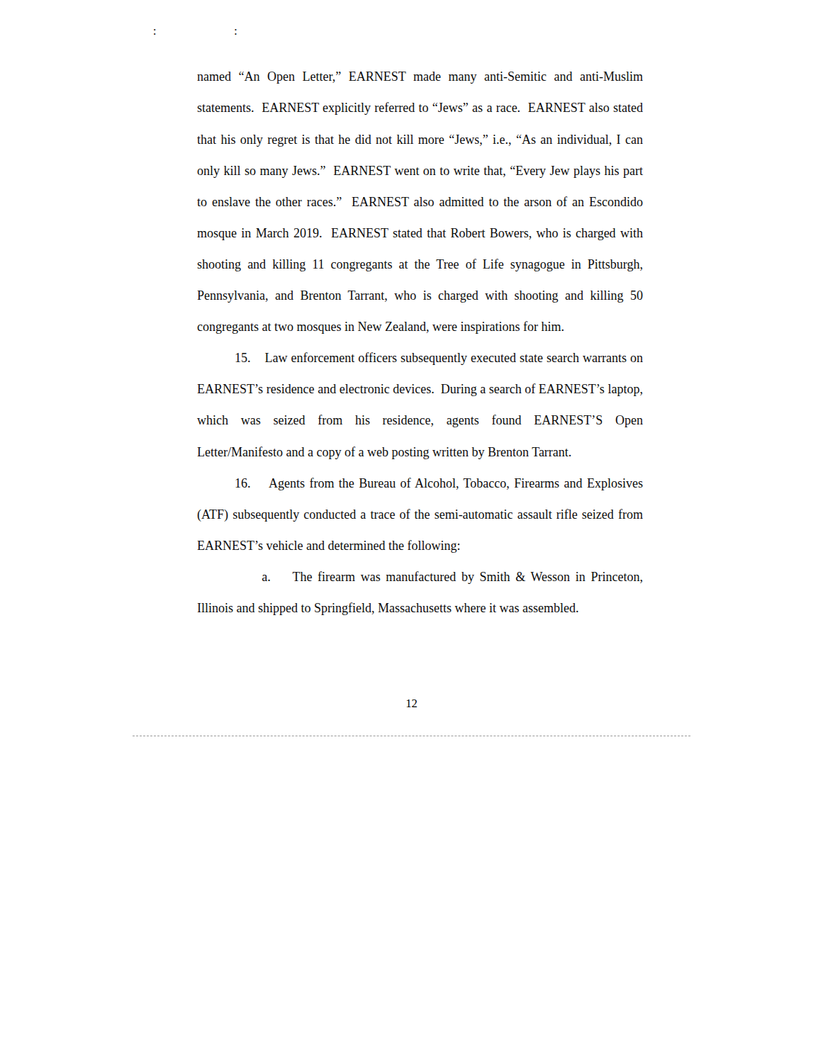: :
named “An Open Letter,” EARNEST made many anti-Semitic and anti-Muslim statements. EARNEST explicitly referred to “Jews” as a race. EARNEST also stated that his only regret is that he did not kill more “Jews,” i.e., “As an individual, I can only kill so many Jews.” EARNEST went on to write that, “Every Jew plays his part to enslave the other races.” EARNEST also admitted to the arson of an Escondido mosque in March 2019. EARNEST stated that Robert Bowers, who is charged with shooting and killing 11 congregants at the Tree of Life synagogue in Pittsburgh, Pennsylvania, and Brenton Tarrant, who is charged with shooting and killing 50 congregants at two mosques in New Zealand, were inspirations for him.
15. Law enforcement officers subsequently executed state search warrants on EARNEST’s residence and electronic devices. During a search of EARNEST’s laptop, which was seized from his residence, agents found EARNEST’S Open Letter/Manifesto and a copy of a web posting written by Brenton Tarrant.
16. Agents from the Bureau of Alcohol, Tobacco, Firearms and Explosives (ATF) subsequently conducted a trace of the semi-automatic assault rifle seized from EARNEST’s vehicle and determined the following:
a. The firearm was manufactured by Smith & Wesson in Princeton, Illinois and shipped to Springfield, Massachusetts where it was assembled.
12